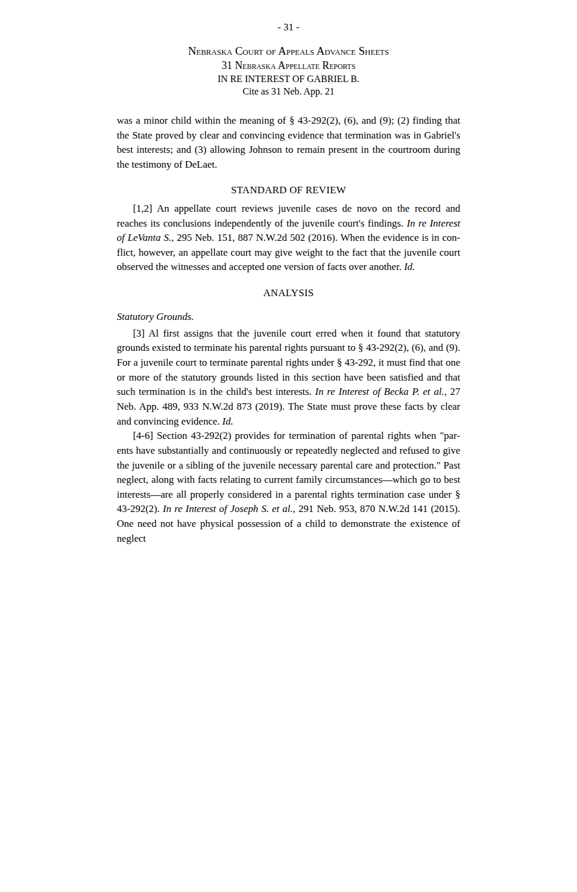- 31 -
Nebraska Court of Appeals Advance Sheets 31 Nebraska Appellate Reports IN RE INTEREST OF GABRIEL B. Cite as 31 Neb. App. 21
was a minor child within the meaning of § 43-292(2), (6), and (9); (2) finding that the State proved by clear and convincing evidence that termination was in Gabriel's best interests; and (3) allowing Johnson to remain present in the courtroom during the testimony of DeLaet.
Standard of Review
[1,2] An appellate court reviews juvenile cases de novo on the record and reaches its conclusions independently of the juvenile court's findings. In re Interest of LeVanta S., 295 Neb. 151, 887 N.W.2d 502 (2016). When the evidence is in conflict, however, an appellate court may give weight to the fact that the juvenile court observed the witnesses and accepted one version of facts over another. Id.
Analysis
Statutory Grounds.
[3] Al first assigns that the juvenile court erred when it found that statutory grounds existed to terminate his parental rights pursuant to § 43-292(2), (6), and (9). For a juvenile court to terminate parental rights under § 43-292, it must find that one or more of the statutory grounds listed in this section have been satisfied and that such termination is in the child's best interests. In re Interest of Becka P. et al., 27 Neb. App. 489, 933 N.W.2d 873 (2019). The State must prove these facts by clear and convincing evidence. Id.
[4-6] Section 43-292(2) provides for termination of parental rights when "parents have substantially and continuously or repeatedly neglected and refused to give the juvenile or a sibling of the juvenile necessary parental care and protection." Past neglect, along with facts relating to current family circumstances—which go to best interests—are all properly considered in a parental rights termination case under § 43-292(2). In re Interest of Joseph S. et al., 291 Neb. 953, 870 N.W.2d 141 (2015). One need not have physical possession of a child to demonstrate the existence of neglect